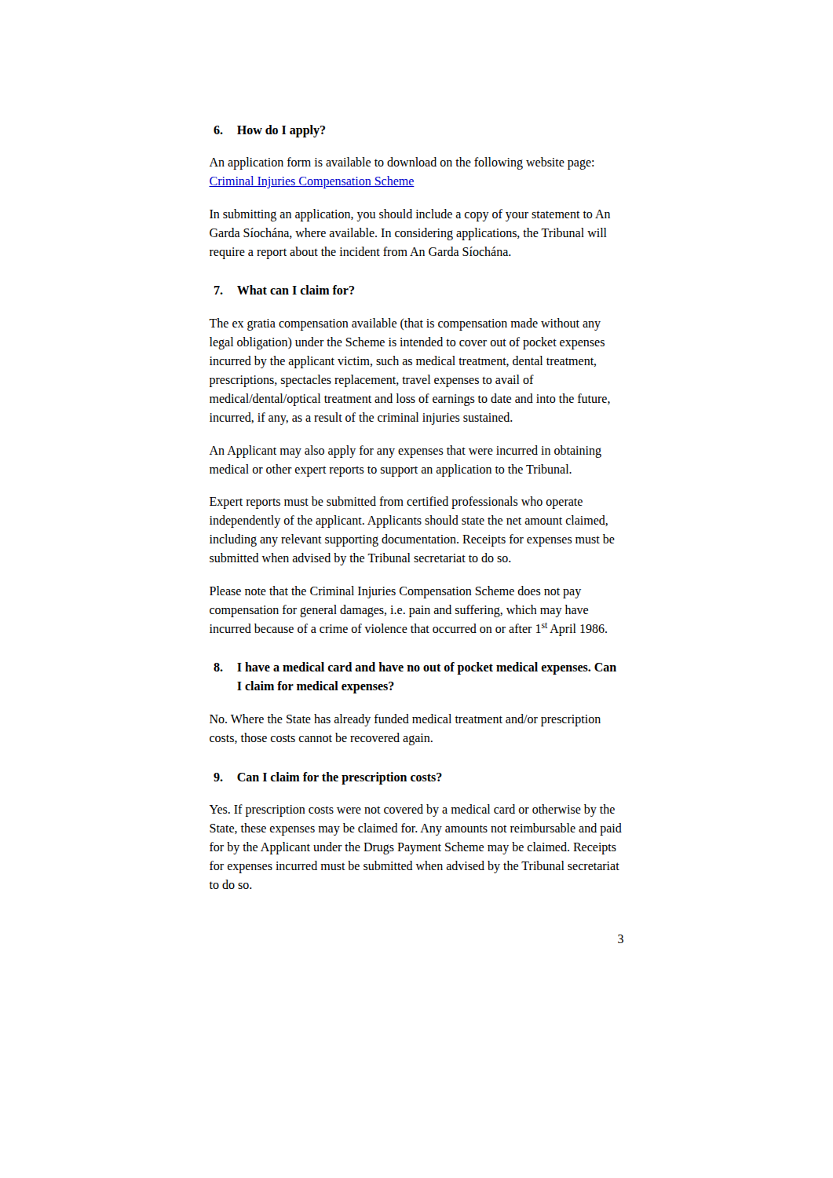How do I apply?
An application form is available to download on the following website page:
Criminal Injuries Compensation Scheme
In submitting an application, you should include a copy of your statement to An Garda Síochána, where available. In considering applications, the Tribunal will require a report about the incident from An Garda Síochána.
What can I claim for?
The ex gratia compensation available (that is compensation made without any legal obligation) under the Scheme is intended to cover out of pocket expenses incurred by the applicant victim, such as medical treatment, dental treatment, prescriptions, spectacles replacement, travel expenses to avail of medical/dental/optical treatment and loss of earnings to date and into the future, incurred, if any, as a result of the criminal injuries sustained.
An Applicant may also apply for any expenses that were incurred in obtaining medical or other expert reports to support an application to the Tribunal.
Expert reports must be submitted from certified professionals who operate independently of the applicant. Applicants should state the net amount claimed, including any relevant supporting documentation. Receipts for expenses must be submitted when advised by the Tribunal secretariat to do so.
Please note that the Criminal Injuries Compensation Scheme does not pay compensation for general damages, i.e. pain and suffering, which may have incurred because of a crime of violence that occurred on or after 1st April 1986.
I have a medical card and have no out of pocket medical expenses. Can I claim for medical expenses?
No. Where the State has already funded medical treatment and/or prescription costs, those costs cannot be recovered again.
Can I claim for the prescription costs?
Yes. If prescription costs were not covered by a medical card or otherwise by the State, these expenses may be claimed for. Any amounts not reimbursable and paid for by the Applicant under the Drugs Payment Scheme may be claimed. Receipts for expenses incurred must be submitted when advised by the Tribunal secretariat to do so.
3